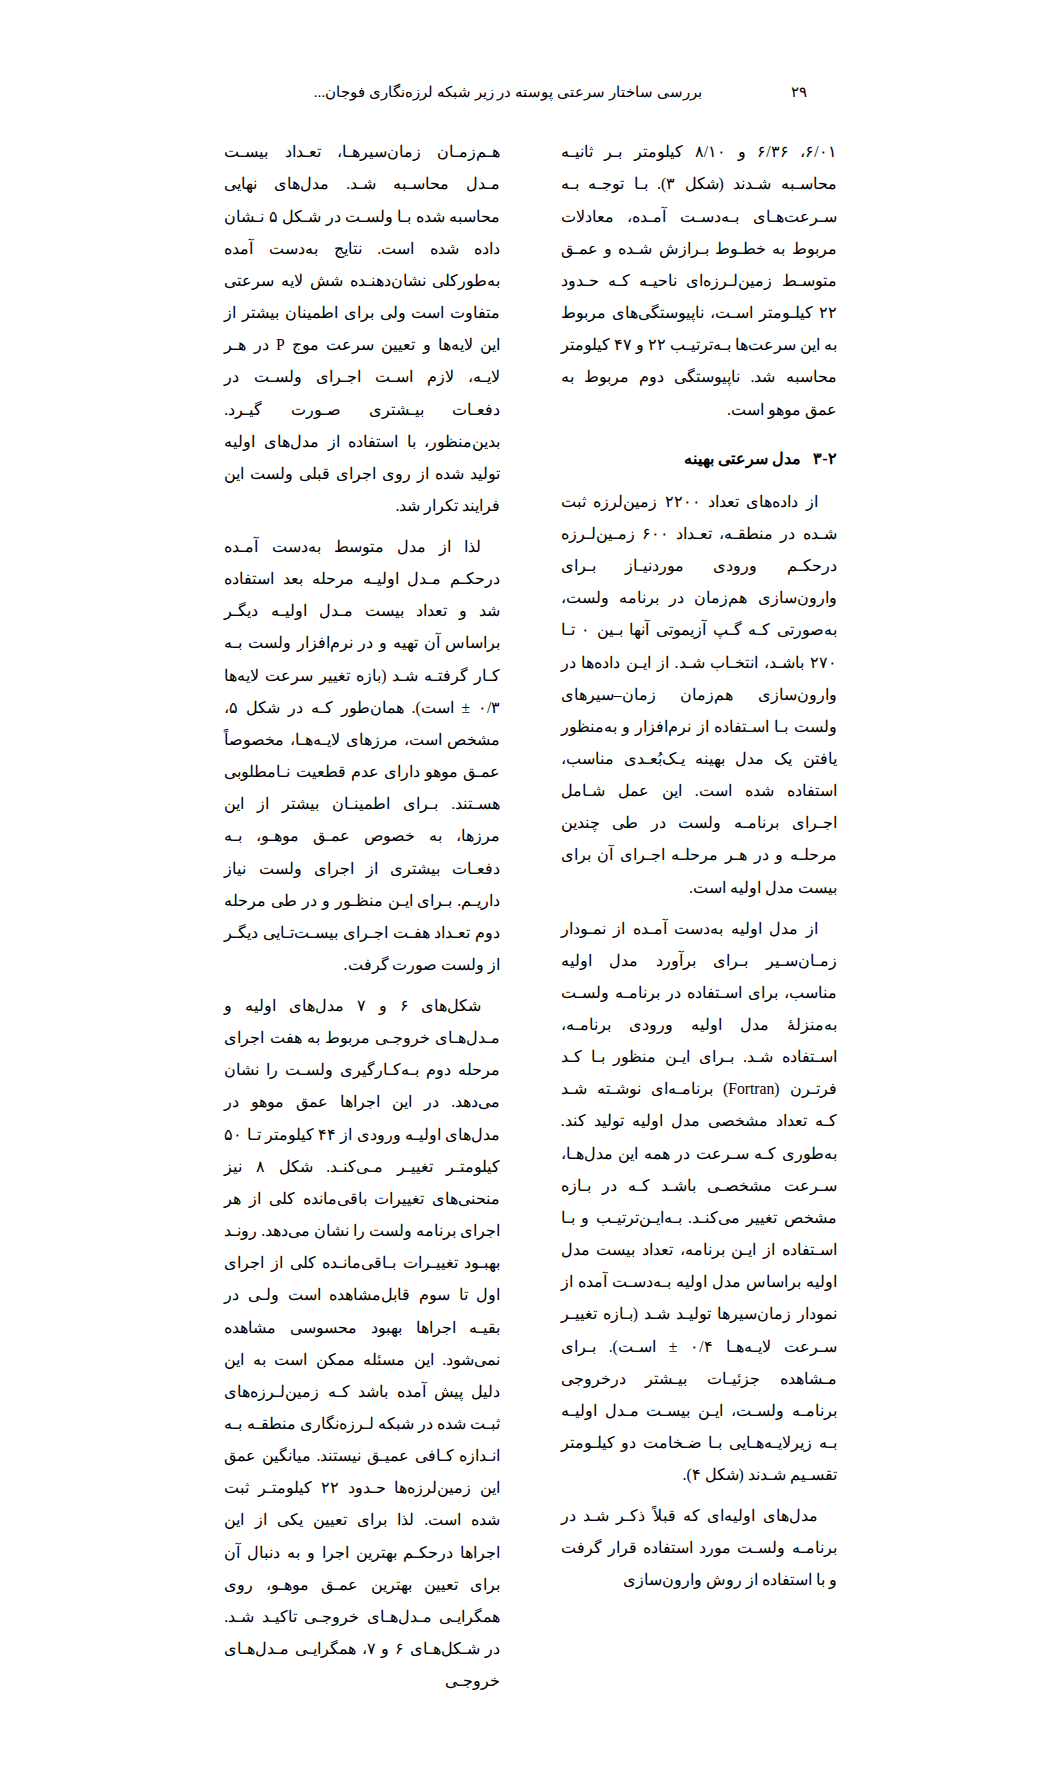۲۹
بررسی ساختار سرعتی پوسته در زیر شبکه لرزه‌نگاری فوجان...
۶/۰۱، ۶/۳۶ و ۸/۱۰ کیلومتر بـر ثانیـه محاسـبه شـدند (شکل ۳). بـا توجـه بـه سـرعت‌هـای بـه‌دسـت آمـده، معادلات مربوط به خطـوط بـرازش شـده و عمـق متوسـط زمین‌لـرزه‌ای ناحیـه کـه حـدود ۲۲ کیلـومتر اسـت، ناپیوستگی‌های مربوط به این سرعت‌ها بـه‌ترتیـب ۲۲ و ۴۷ کیلومتر محاسبه شد. ناپیوستگی دوم مربوط به عمق موهو است.
۳-۲ مدل سرعتی بهینه
از داده‌های تعداد ۲۲۰۰ زمین‌لرزه ثبت شـده در منطقـه، تعـداد ۶۰۰ زمـین‌لـرزه درحکـم ورودی موردنیـاز بـرای وارون‌سازی هم‌زمان در برنامه ولست، به‌صورتی کـه گـپ آزیموتی آنها بـین ۰ تـا ۲۷۰ باشـد، انتخـاب شـد. از ایـن داده‌ها در وارون‌سازی هم‌زمان زمان–سیرهای ولست بـا اسـتفاده از نرم‌افزار و به‌منظور یافتن یک مدل بهینه یـک‌بُعـدی مناسب، استفاده شده است. این عمل شـامل اجـرای برنامـه ولست در طی چندین مرحلـه و در هـر مرحلـه اجـرای آن برای بیست مدل اولیه است.
از مدل اولیه به‌دست آمـده از نمـودار زمـان‌سـیر بـرای برآورد مدل اولیه مناسب، برای اسـتفاده در برنامـه ولسـت به‌منزلۀ مدل اولیه ورودی برنامـه، اسـتفاده شـد. بـرای ایـن منظور بـا کـد فرتـرن (Fortran) برنامـه‌ای نوشـته شـد کـه تعداد مشخصی مدل اولیه تولید کند. به‌طوری کـه سـرعت در همه این مدل‌هـا، سـرعت مشخصـی باشـد کـه در بـازه مشخص تغییر می‌کنـد. بـه‌ایـن‌ترتیـب و بـا اسـتفاده از ایـن برنامه، تعداد بیست مدل اولیه براساس مدل اولیه بـه‌دسـت آمده از نمودار زمان‌سیرها تولیـد شـد (بـازه تغییـر سـرعت لایـه‌هـا ۰/۴ ± اسـت). بـرای مـشاهده جزئیـات بیـشتر درخروجی برنامـه ولسـت، ایـن بیسـت مـدل اولیـه بـه زیرلایـه‌هـایی بـا ضـخامت دو کیلـومتر تقسـیم شـدند (شکل ۴).
مدل‌های اولیه‌ای که قبلاً ذکـر شـد در برنامـه ولسـت مورد استفاده قرار گرفت و با استفاده از روش وارون‌سازی
هـم‌زمـان زمان‌سیرهـا، تعـداد بیسـت مـدل محاسـبه شـد. مدل‌های نهایی محاسبه شده بـا ولسـت در شـکل ۵ نـشان داده شده است. نتایج به‌دست آمده به‌طورکلی نشان‌دهنـده شش لایه سرعتی متفاوت است ولی برای اطمینان بیشتر از این لایه‌ها و تعیین سرعت موج P در هـر لایـه، لازم اسـت اجـرای ولسـت در دفعـات بیـشتری صـورت گیـرد. بدین‌منظور، با استفاده از مدل‌های اولیه تولید شده از روی اجرای قبلی ولست این فرایند تکرار شد.
لذا از مدل متوسط به‌دست آمـده درحکـم مـدل اولیـه مرحله بعد استفاده شد و تعداد بیست مـدل اولیـه دیگـر براساس آن تهیه و در نرم‌افزار ولست بـه کـار گرفتـه شـد (بازه تغییر سرعت لایه‌ها ۰/۳ ± است). همان‌طور کـه در شکل ۵، مشخص است، مرزهای لایـه‌هـا، مخصوصاً عمـق موهو دارای عدم قطعیت نـامطلوبی هسـتند. بـرای اطمینـان بیشتر از این مرزها، به خصوص عمـق موهـو، بـه دفعـات بیشتری از اجرای ولست نیاز داریـم. بـرای ایـن منظـور و در طی مرحله دوم تعـداد هفـت اجـرای بیسـت‌تـایی دیگـر از ولست صورت گرفت.
شکل‌های ۶ و ۷ مدل‌های اولیه و مـدل‌هـای خروجـی مربوط به هفت اجرای مرحله دوم بـه‌کـارگیری ولسـت را نشان می‌دهد. در این اجراها عمق موهو در مدل‌های اولیـه ورودی از ۴۴ کیلومتر تـا ۵۰ کیلومتـر تغییـر مـی‌کنـد. شکل ۸ نیز منحنی‌های تغییرات باقی‌مانده کلی از هر اجرای برنامه ولست را نشان می‌دهد. رونـد بهبـود تغییـرات بـاقی‌مانـده کلی از اجرای اول تا سوم قابل‌مشاهده است ولـی در بقیـه اجراها بهبود محسوسی مشاهده نمی‌شود. این مسئله ممکن است به این دلیل پیش آمده باشد کـه زمین‌لـرزه‌های ثبـت شده در شبکه لـرزه‌نگاری منطقـه بـه انـدازه کـافی عمیـق نیستند. میانگین عمق این زمین‌لرزه‌ها حـدود ۲۲ کیلومتـر ثبت شده است. لذا برای تعیین یکی از این اجراها درحکـم بهترین اجرا و به دنبال آن برای تعیین بهترین عمـق موهـو، روی همگرایـی مـدل‌هـای خروجـی تاکیـد شـد. در شـکل‌هـای ۶ و ۷، همگرایـی مـدل‌هـای خروجـی